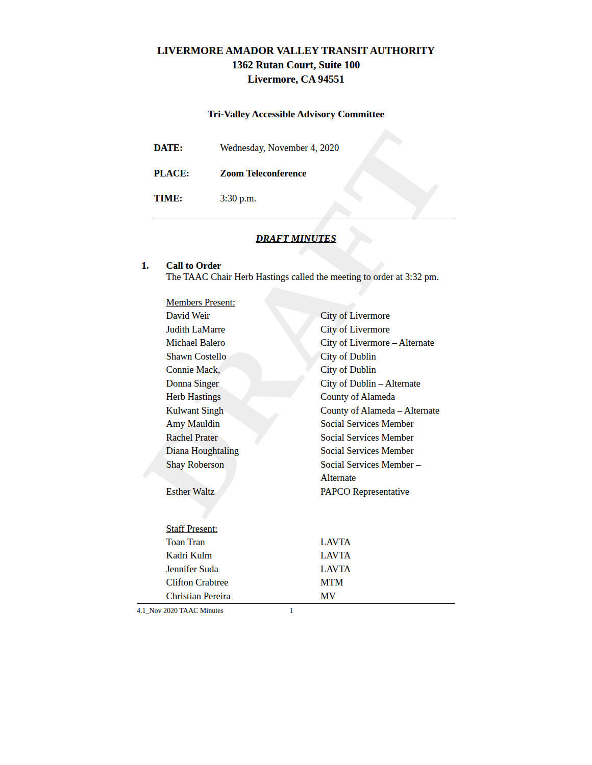DRAFT
LIVERMORE AMADOR VALLEY TRANSIT AUTHORITY 1362 Rutan Court, Suite 100 Livermore, CA 94551
Tri-Valley Accessible Advisory Committee
DATE:
Wednesday, November 4, 2020
PLACE:
Zoom Teleconference
TIME:
3:30 p.m.
DRAFT MINUTES
1.
Call to Order
The TAAC Chair Herb Hastings called the meeting to order at 3:32 pm.
Members Present:
| David Weir | City of Livermore |
| Judith LaMarre | City of Livermore |
| Michael Balero | City of Livermore – Alternate |
| Shawn Costello | City of Dublin |
| Connie Mack, | City of Dublin |
| Donna Singer | City of Dublin – Alternate |
| Herb Hastings | County of Alameda |
| Kulwant Singh | County of Alameda – Alternate |
| Amy Mauldin | Social Services Member |
| Rachel Prater | Social Services Member |
| Diana Houghtaling | Social Services Member |
| Shay Roberson | Social Services Member – Alternate |
| Esther Waltz | PAPCO Representative |
Staff Present:
| Toan Tran | LAVTA |
| Kadri Kulm | LAVTA |
| Jennifer Suda | LAVTA |
| Clifton Crabtree | MTM |
| Christian Pereira | MV |
4.1_Nov 2020 TAAC Minutes
1